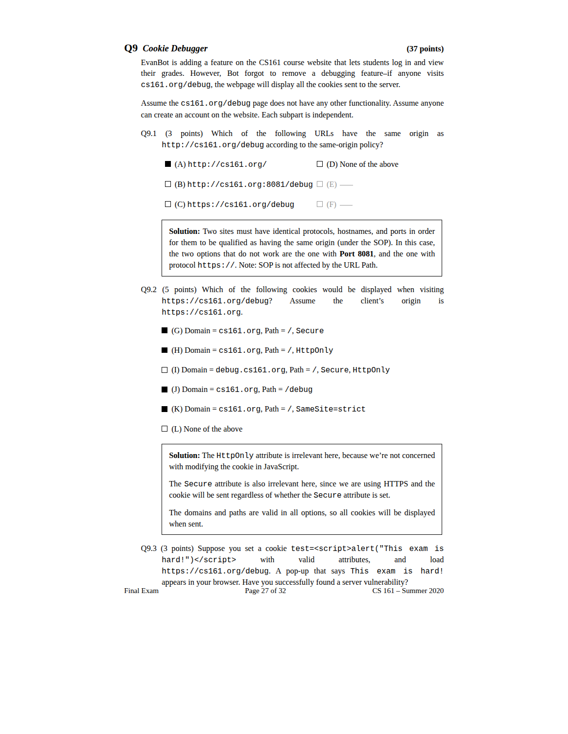Q9 Cookie Debugger (37 points)
EvanBot is adding a feature on the CS161 course website that lets students log in and view their grades. However, Bot forgot to remove a debugging feature–if anyone visits cs161.org/debug, the webpage will display all the cookies sent to the server.
Assume the cs161.org/debug page does not have any other functionality. Assume anyone can create an account on the website. Each subpart is independent.
Q9.1 (3 points) Which of the following URLs have the same origin as http://cs161.org/debug according to the same-origin policy?
(A) http://cs161.org/
(D) None of the above
(B) http://cs161.org:8081/debug
(E)
(C) https://cs161.org/debug
(F)
Solution: Two sites must have identical protocols, hostnames, and ports in order for them to be qualified as having the same origin (under the SOP). In this case, the two options that do not work are the one with Port 8081, and the one with protocol https://. Note: SOP is not affected by the URL Path.
Q9.2 (5 points) Which of the following cookies would be displayed when visiting https://cs161.org/debug? Assume the client’s origin is https://cs161.org.
(G) Domain = cs161.org, Path = /, Secure
(H) Domain = cs161.org, Path = /, HttpOnly
(I) Domain = debug.cs161.org, Path = /, Secure, HttpOnly
(J) Domain = cs161.org, Path = /debug
(K) Domain = cs161.org, Path = /, SameSite=strict
(L) None of the above
Solution: The HttpOnly attribute is irrelevant here, because we’re not concerned with modifying the cookie in JavaScript.
The Secure attribute is also irrelevant here, since we are using HTTPS and the cookie will be sent regardless of whether the Secure attribute is set.
The domains and paths are valid in all options, so all cookies will be displayed when sent.
Q9.3 (3 points) Suppose you set a cookie test=<script>alert("This exam is hard!")</script> with valid attributes, and load https://cs161.org/debug. A pop-up that says This exam is hard! appears in your browser. Have you successfully found a server vulnerability?
Final Exam Page 27 of 32 CS 161 – Summer 2020